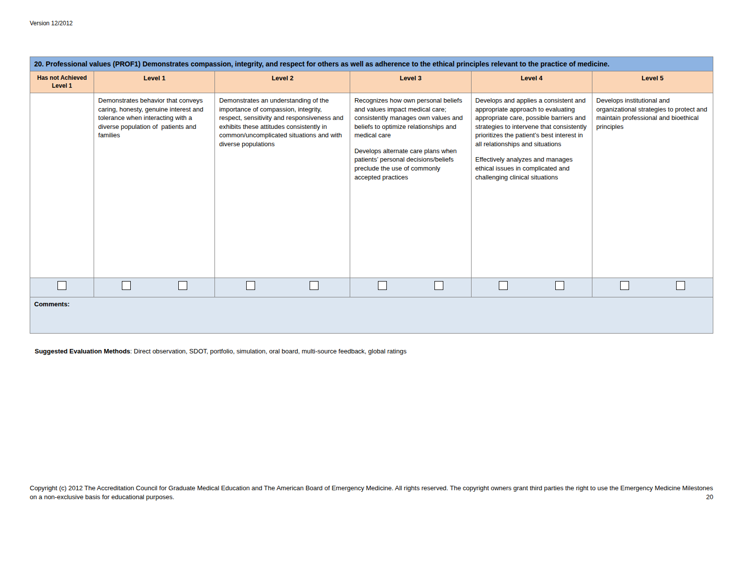Version 12/2012
| 20. Professional values (PROF1) Demonstrates compassion, integrity, and respect for others as well as adherence to the ethical principles relevant to the practice of medicine. |
| Has not Achieved Level 1 | Level 1 | Level 2 | Level 3 | Level 4 | Level 5 |
| | Demonstrates behavior that conveys caring, honesty, genuine interest and tolerance when interacting with a diverse population of patients and families | Demonstrates an understanding of the importance of compassion, integrity, respect, sensitivity and responsiveness and exhibits these attitudes consistently in common/uncomplicated situations and with diverse populations | Recognizes how own personal beliefs and values impact medical care; consistently manages own values and beliefs to optimize relationships and medical care Develops alternate care plans when patients’ personal decisions/beliefs preclude the use of commonly accepted practices | Develops and applies a consistent and appropriate approach to evaluating appropriate care, possible barriers and strategies to intervene that consistently prioritizes the patient’s best interest in all relationships and situations Effectively analyzes and manages ethical issues in complicated and challenging clinical situations | Develops institutional and organizational strategies to protect and maintain professional and bioethical principles |
| Comments: |
Suggested Evaluation Methods: Direct observation, SDOT, portfolio, simulation, oral board, multi-source feedback, global ratings
Copyright (c) 2012 The Accreditation Council for Graduate Medical Education and The American Board of Emergency Medicine. All rights reserved. The copyright owners grant third parties the right to use the Emergency Medicine Milestones on a non-exclusive basis for educational purposes. 20